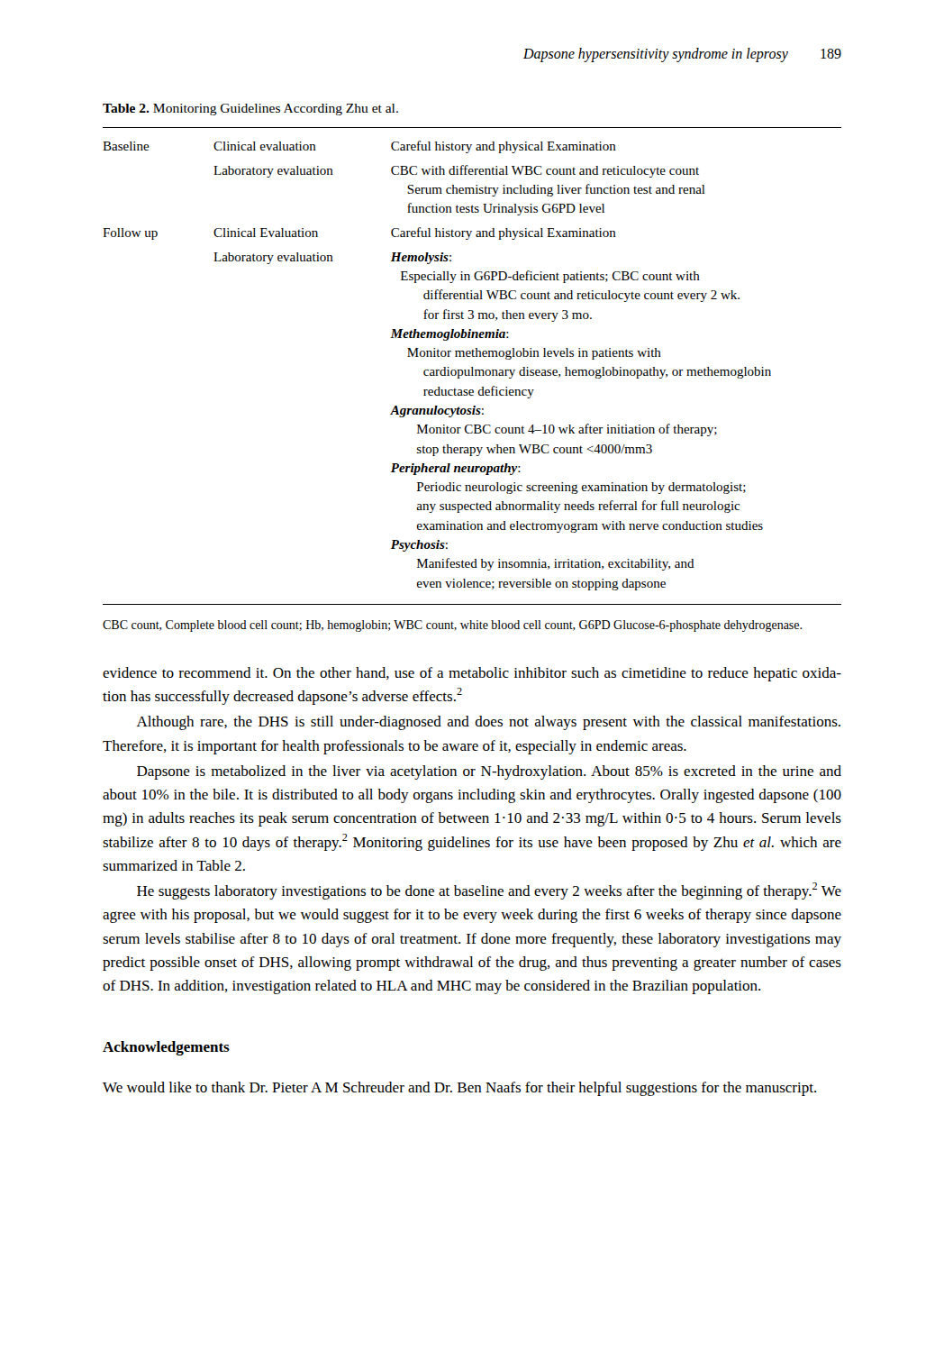Dapsone hypersensitivity syndrome in leprosy 189
Table 2. Monitoring Guidelines According Zhu et al.
| Baseline | Clinical evaluation | Careful history and physical Examination |
| | Laboratory evaluation | CBC with differential WBC count and reticulocyte count Serum chemistry including liver function test and renal function tests Urinalysis G6PD level |
| Follow up | Clinical Evaluation | Careful history and physical Examination |
| | Laboratory evaluation | Hemolysis : Especially in G6PD-deficient patients; CBC count with differential WBC count and reticulocyte count every 2 wk. for first 3 mo, then every 3 mo. Methemoglobinemia : Monitor methemoglobin levels in patients with cardiopulmonary disease, hemoglobinopathy, or methemoglobin reductase deficiency Agranulocytosis : Monitor CBC count 4–10 wk after initiation of therapy; stop therapy when WBC count <4000/mm3 Peripheral neuropathy : Periodic neurologic screening examination by dermatologist; any suspected abnormality needs referral for full neurologic examination and electromyogram with nerve conduction studies Psychosis : Manifested by insomnia, irritation, excitability, and even violence; reversible on stopping dapsone |
CBC count, Complete blood cell count; Hb, hemoglobin; WBC count, white blood cell count, G6PD Glucose-6-phosphate dehydrogenase.
evidence to recommend it. On the other hand, use of a metabolic inhibitor such as cimetidine to reduce hepatic oxidation has successfully decreased dapsone’s adverse effects.2
Although rare, the DHS is still under-diagnosed and does not always present with the classical manifestations. Therefore, it is important for health professionals to be aware of it, especially in endemic areas.
Dapsone is metabolized in the liver via acetylation or N-hydroxylation. About 85% is excreted in the urine and about 10% in the bile. It is distributed to all body organs including skin and erythrocytes. Orally ingested dapsone (100 mg) in adults reaches its peak serum concentration of between 1·10 and 2·33 mg/L within 0·5 to 4 hours. Serum levels stabilize after 8 to 10 days of therapy.2 Monitoring guidelines for its use have been proposed by Zhu et al. which are summarized in Table 2.
He suggests laboratory investigations to be done at baseline and every 2 weeks after the beginning of therapy.2 We agree with his proposal, but we would suggest for it to be every week during the first 6 weeks of therapy since dapsone serum levels stabilise after 8 to 10 days of oral treatment. If done more frequently, these laboratory investigations may predict possible onset of DHS, allowing prompt withdrawal of the drug, and thus preventing a greater number of cases of DHS. In addition, investigation related to HLA and MHC may be considered in the Brazilian population.
Acknowledgements
We would like to thank Dr. Pieter A M Schreuder and Dr. Ben Naafs for their helpful suggestions for the manuscript.